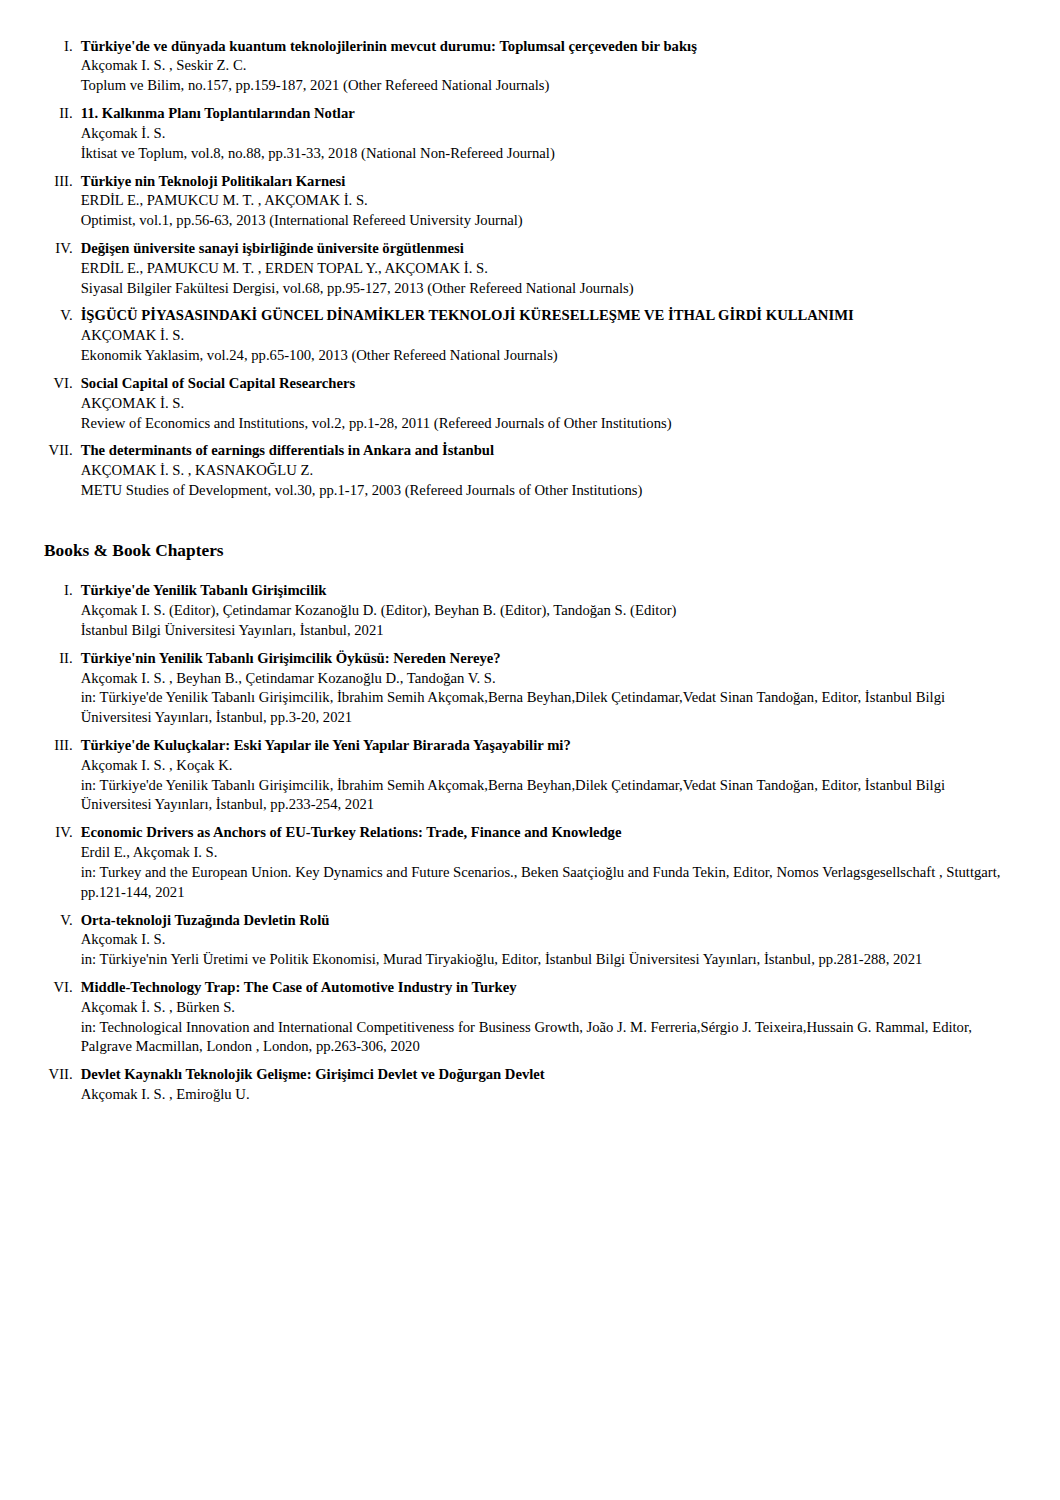Türkiye'de ve dünyada kuantum teknolojilerinin mevcut durumu: Toplumsal çerçeveden bir bakış Akçomak I. S. , Seskir Z. C. Toplum ve Bilim, no.157, pp.159-187, 2021 (Other Refereed National Journals)
11. Kalkınma Planı Toplantılarından Notlar Akçomak İ. S. İktisat ve Toplum, vol.8, no.88, pp.31-33, 2018 (National Non-Refereed Journal)
Türkiye nin Teknoloji Politikaları Karnesi ERDİL E., PAMUKCU M. T. , AKÇOMAK İ. S. Optimist, vol.1, pp.56-63, 2013 (International Refereed University Journal)
Değişen üniversite sanayi işbirliğinde üniversite örgütlenmesi ERDİL E., PAMUKCU M. T. , ERDEN TOPAL Y., AKÇOMAK İ. S. Siyasal Bilgiler Fakültesi Dergisi, vol.68, pp.95-127, 2013 (Other Refereed National Journals)
İŞGÜCÜ PİYASASINDAKİ GÜNCEL DİNAMİKLER TEKNOLOJİ KÜRESELLEŞME VE İTHAL GİRDİ KULLANIMI AKÇOMAK İ. S. Ekonomik Yaklasim, vol.24, pp.65-100, 2013 (Other Refereed National Journals)
Social Capital of Social Capital Researchers AKÇOMAK İ. S. Review of Economics and Institutions, vol.2, pp.1-28, 2011 (Refereed Journals of Other Institutions)
The determinants of earnings differentials in Ankara and İstanbul AKÇOMAK İ. S. , KASNAKOĞLU Z. METU Studies of Development, vol.30, pp.1-17, 2003 (Refereed Journals of Other Institutions)
Books & Book Chapters
Türkiye'de Yenilik Tabanlı Girişimcilik Akçomak I. S. (Editor), Çetindamar Kozanoğlu D. (Editor), Beyhan B. (Editor), Tandoğan S. (Editor) İstanbul Bilgi Üniversitesi Yayınları, İstanbul, 2021
Türkiye'nin Yenilik Tabanlı Girişimcilik Öyküsü: Nereden Nereye? Akçomak I. S. , Beyhan B., Çetindamar Kozanoğlu D., Tandoğan V. S. in: Türkiye'de Yenilik Tabanlı Girişimcilik, İbrahim Semih Akçomak,Berna Beyhan,Dilek Çetindamar,Vedat Sinan Tandoğan, Editor, İstanbul Bilgi Üniversitesi Yayınları, İstanbul, pp.3-20, 2021
Türkiye'de Kuluçkalar: Eski Yapılar ile Yeni Yapılar Birarada Yaşayabilir mi? Akçomak I. S. , Koçak K. in: Türkiye'de Yenilik Tabanlı Girişimcilik, İbrahim Semih Akçomak,Berna Beyhan,Dilek Çetindamar,Vedat Sinan Tandoğan, Editor, İstanbul Bilgi Üniversitesi Yayınları, İstanbul, pp.233-254, 2021
Economic Drivers as Anchors of EU-Turkey Relations: Trade, Finance and Knowledge Erdil E., Akçomak I. S. in: Turkey and the European Union. Key Dynamics and Future Scenarios., Beken Saatçioğlu and Funda Tekin, Editor, Nomos Verlagsgesellschaft , Stuttgart, pp.121-144, 2021
Orta-teknoloji Tuzağında Devletin Rolü Akçomak I. S. in: Türkiye'nin Yerli Üretimi ve Politik Ekonomisi, Murad Tiryakioğlu, Editor, İstanbul Bilgi Üniversitesi Yayınları, İstanbul, pp.281-288, 2021
Middle-Technology Trap: The Case of Automotive Industry in Turkey Akçomak İ. S. , Bürken S. in: Technological Innovation and International Competitiveness for Business Growth, João J. M. Ferreria,Sérgio J. Teixeira,Hussain G. Rammal, Editor, Palgrave Macmillan, London , London, pp.263-306, 2020
Devlet Kaynaklı Teknolojik Gelişme: Girişimci Devlet ve Doğurgan Devlet Akçomak I. S. , Emiroğlu U.